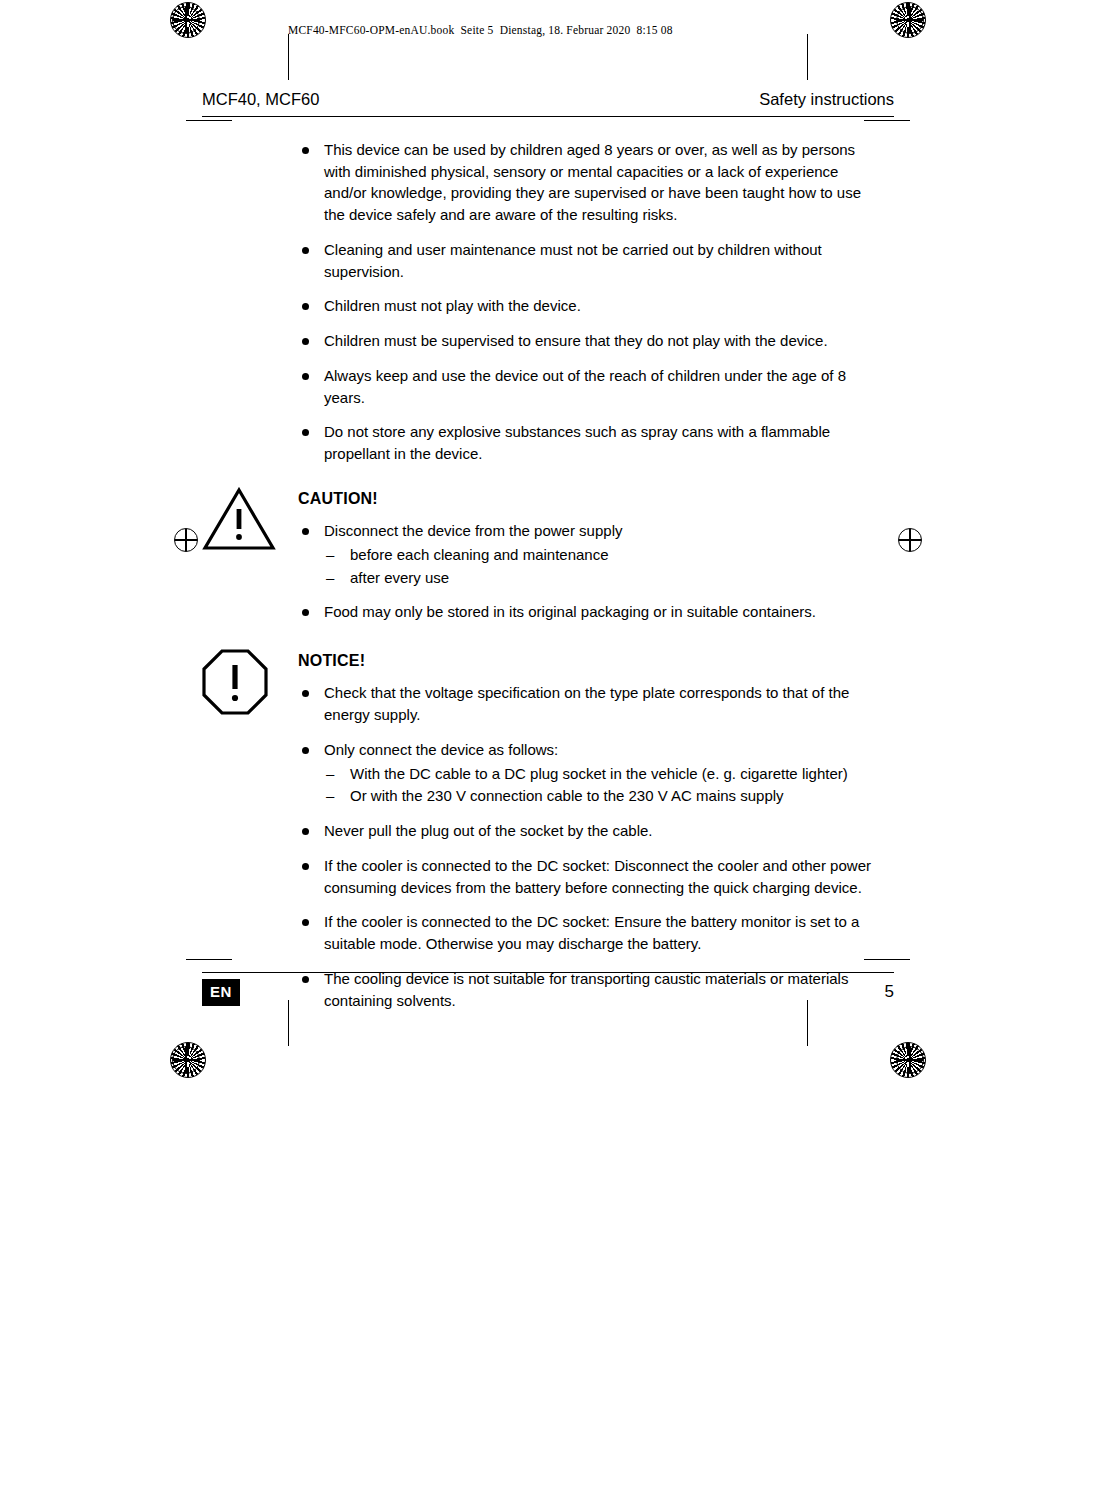MCF40-MFC60-OPM-enAU.book Seite 5 Dienstag, 18. Februar 2020 8:15 08
MCF40, MCF60
Safety instructions
This device can be used by children aged 8 years or over, as well as by persons with diminished physical, sensory or mental capacities or a lack of experience and/or knowledge, providing they are supervised or have been taught how to use the device safely and are aware of the resulting risks.
Cleaning and user maintenance must not be carried out by children without supervision.
Children must not play with the device.
Children must be supervised to ensure that they do not play with the device.
Always keep and use the device out of the reach of children under the age of 8 years.
Do not store any explosive substances such as spray cans with a flammable propellant in the device.
CAUTION!
Disconnect the device from the power supply
before each cleaning and maintenance
after every use
Food may only be stored in its original packaging or in suitable containers.
NOTICE!
Check that the voltage specification on the type plate corresponds to that of the energy supply.
Only connect the device as follows:
With the DC cable to a DC plug socket in the vehicle (e. g. cigarette lighter)
Or with the 230 V connection cable to the 230 V AC mains supply
Never pull the plug out of the socket by the cable.
If the cooler is connected to the DC socket: Disconnect the cooler and other power consuming devices from the battery before connecting the quick charging device.
If the cooler is connected to the DC socket: Ensure the battery monitor is set to a suitable mode. Otherwise you may discharge the battery.
The cooling device is not suitable for transporting caustic materials or materials containing solvents.
EN 5